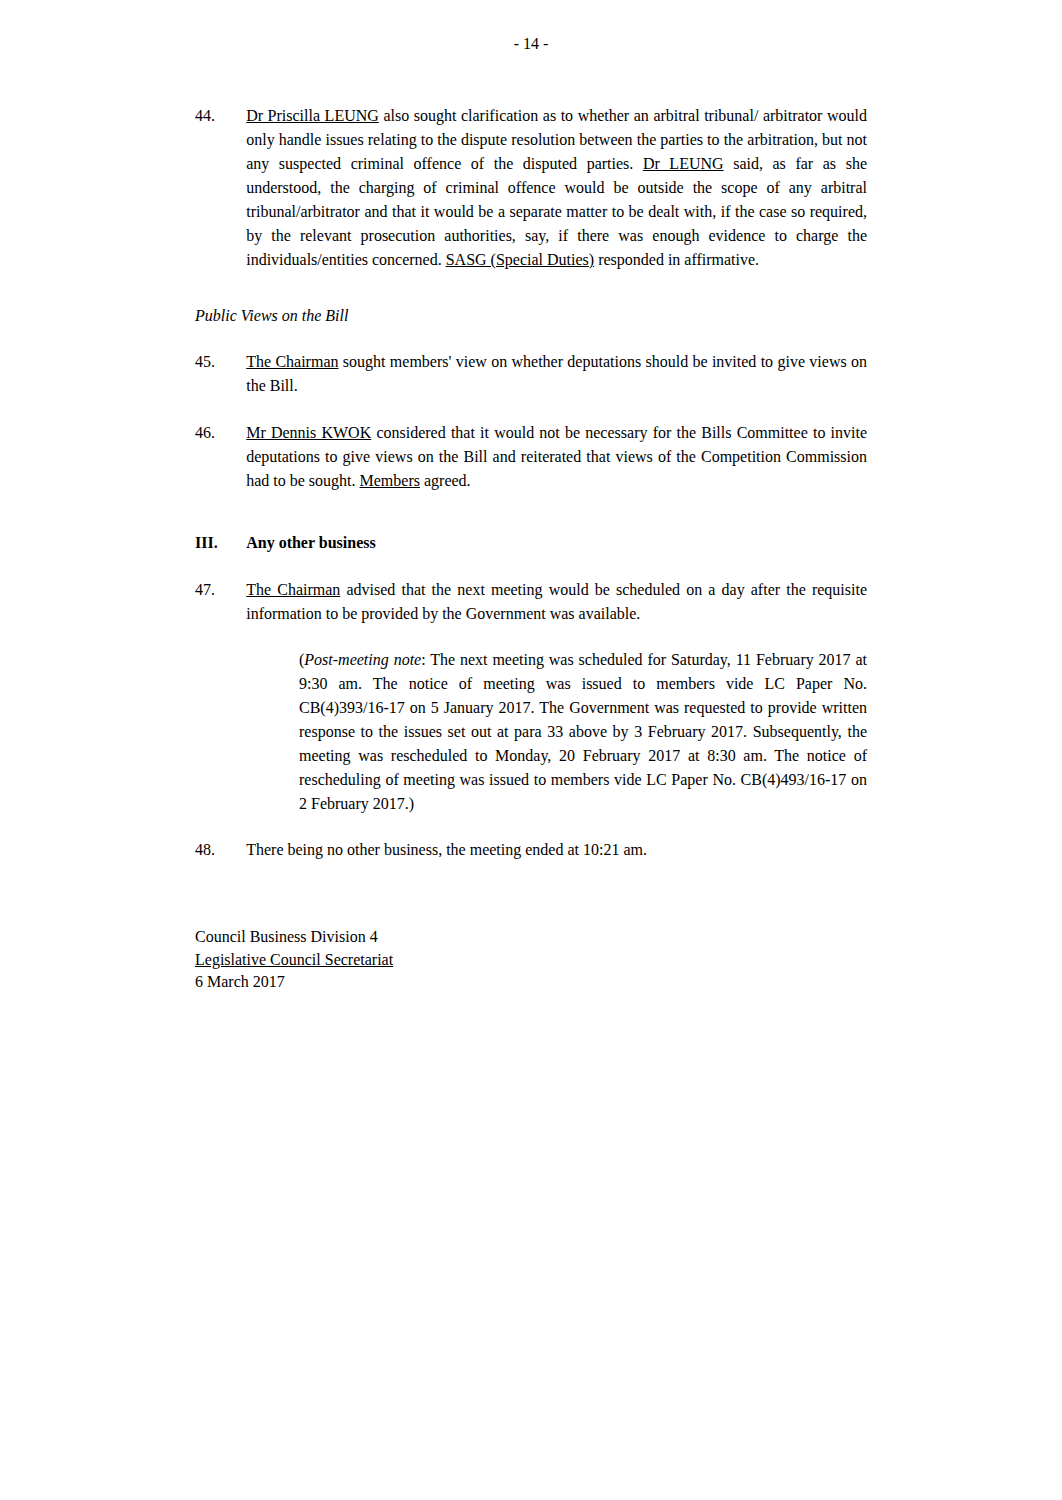- 14 -
44.
Dr Priscilla LEUNG also sought clarification as to whether an arbitral tribunal/ arbitrator would only handle issues relating to the dispute resolution between the parties to the arbitration, but not any suspected criminal offence of the disputed parties. Dr LEUNG said, as far as she understood, the charging of criminal offence would be outside the scope of any arbitral tribunal/arbitrator and that it would be a separate matter to be dealt with, if the case so required, by the relevant prosecution authorities, say, if there was enough evidence to charge the individuals/entities concerned. SASG (Special Duties) responded in affirmative.
Public Views on the Bill
45.
The Chairman sought members' view on whether deputations should be invited to give views on the Bill.
46.
Mr Dennis KWOK considered that it would not be necessary for the Bills Committee to invite deputations to give views on the Bill and reiterated that views of the Competition Commission had to be sought. Members agreed.
III. Any other business
47.
The Chairman advised that the next meeting would be scheduled on a day after the requisite information to be provided by the Government was available.
(Post-meeting note: The next meeting was scheduled for Saturday, 11 February 2017 at 9:30 am. The notice of meeting was issued to members vide LC Paper No. CB(4)393/16-17 on 5 January 2017. The Government was requested to provide written response to the issues set out at para 33 above by 3 February 2017. Subsequently, the meeting was rescheduled to Monday, 20 February 2017 at 8:30 am. The notice of rescheduling of meeting was issued to members vide LC Paper No. CB(4)493/16-17 on 2 February 2017.)
48.
There being no other business, the meeting ended at 10:21 am.
Council Business Division 4
Legislative Council Secretariat
6 March 2017